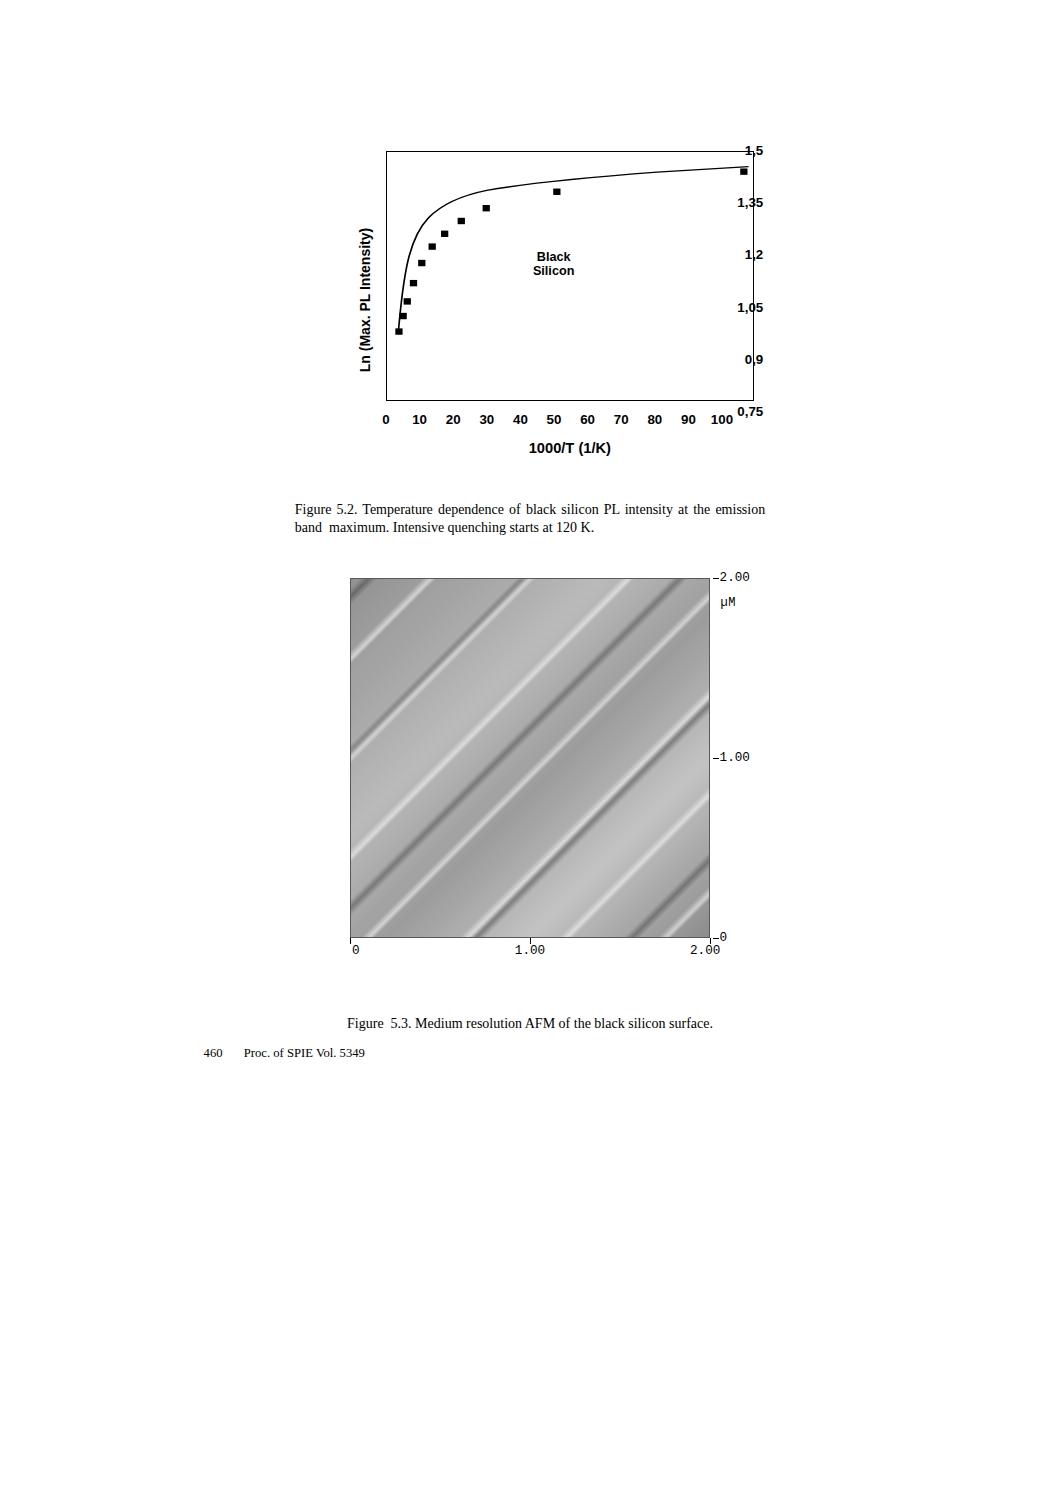Ln (Max. PL Intensity)
1,5
1,35
1,2
1,05
0,9
0,75
0
10
20
30
40
50
60
70
80
90
100
1000/T (1/K)
Black
Silicon
Figure 5.2. Temperature dependence of black silicon PL intensity at the emission band maximum. Intensive quenching starts at 120 K.
2.00
1.00
0
µM
0
1.00
2.00
Figure 5.3. Medium resolution AFM of the black silicon surface.
460 Proc. of SPIE Vol. 5349